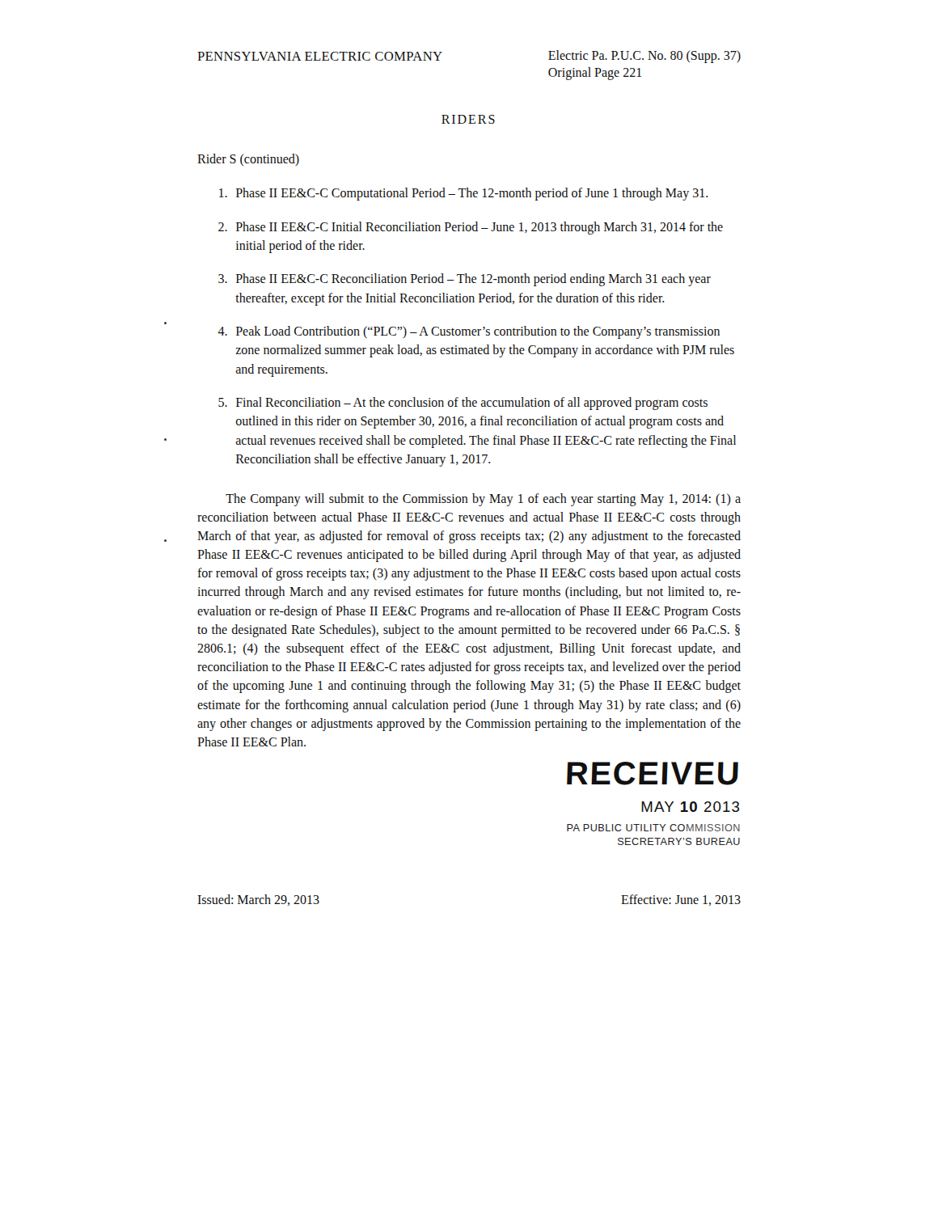PENNSYLVANIA ELECTRIC COMPANY
Electric Pa. P.U.C. No. 80 (Supp. 37)
Original Page 221
RIDERS
Rider S (continued)
Phase II EE&C-C Computational Period – The 12-month period of June 1 through May 31.
Phase II EE&C-C Initial Reconciliation Period – June 1, 2013 through March 31, 2014 for the initial period of the rider.
Phase II EE&C-C Reconciliation Period – The 12-month period ending March 31 each year thereafter, except for the Initial Reconciliation Period, for the duration of this rider.
Peak Load Contribution (“PLC”) – A Customer’s contribution to the Company’s transmission zone normalized summer peak load, as estimated by the Company in accordance with PJM rules and requirements.
Final Reconciliation – At the conclusion of the accumulation of all approved program costs outlined in this rider on September 30, 2016, a final reconciliation of actual program costs and actual revenues received shall be completed. The final Phase II EE&C-C rate reflecting the Final Reconciliation shall be effective January 1, 2017.
The Company will submit to the Commission by May 1 of each year starting May 1, 2014: (1) a reconciliation between actual Phase II EE&C-C revenues and actual Phase II EE&C-C costs through March of that year, as adjusted for removal of gross receipts tax; (2) any adjustment to the forecasted Phase II EE&C-C revenues anticipated to be billed during April through May of that year, as adjusted for removal of gross receipts tax; (3) any adjustment to the Phase II EE&C costs based upon actual costs incurred through March and any revised estimates for future months (including, but not limited to, re-evaluation or re-design of Phase II EE&C Programs and re-allocation of Phase II EE&C Program Costs to the designated Rate Schedules), subject to the amount permitted to be recovered under 66 Pa.C.S. § 2806.1; (4) the subsequent effect of the EE&C cost adjustment, Billing Unit forecast update, and reconciliation to the Phase II EE&C-C rates adjusted for gross receipts tax, and levelized over the period of the upcoming June 1 and continuing through the following May 31; (5) the Phase II EE&C budget estimate for the forthcoming annual calculation period (June 1 through May 31) by rate class; and (6) any other changes or adjustments approved by the Commission pertaining to the implementation of the Phase II EE&C Plan.
RECEIVEU
MAY 10 2013
PA PUBLIC UTILITY COMMISSION
SECRETARY’S BUREAU
Issued: March 29, 2013
Effective: June 1, 2013